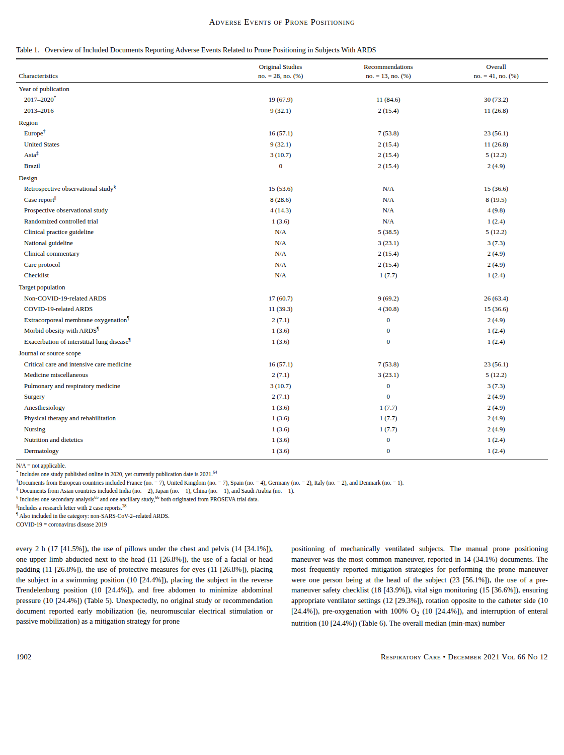Adverse Events of Prone Positioning
Table 1. Overview of Included Documents Reporting Adverse Events Related to Prone Positioning in Subjects With ARDS
| Characteristics | Original Studies no. = 28, no. (%) | Recommendations no. = 13, no. (%) | Overall no. = 41, no. (%) |
| --- | --- | --- | --- |
| Year of publication | | | |
| 2017–2020 * | 19 (67.9) | 11 (84.6) | 30 (73.2) |
| 2013–2016 | 9 (32.1) | 2 (15.4) | 11 (26.8) |
| Region | | | |
| Europe † | 16 (57.1) | 7 (53.8) | 23 (56.1) |
| United States | 9 (32.1) | 2 (15.4) | 11 (26.8) |
| Asia ‡ | 3 (10.7) | 2 (15.4) | 5 (12.2) |
| Brazil | 0 | 2 (15.4) | 2 (4.9) |
| Design | | | |
| Retrospective observational study § | 15 (53.6) | N/A | 15 (36.6) |
| Case report // | 8 (28.6) | N/A | 8 (19.5) |
| Prospective observational study | 4 (14.3) | N/A | 4 (9.8) |
| Randomized controlled trial | 1 (3.6) | N/A | 1 (2.4) |
| Clinical practice guideline | N/A | 5 (38.5) | 5 (12.2) |
| National guideline | N/A | 3 (23.1) | 3 (7.3) |
| Clinical commentary | N/A | 2 (15.4) | 2 (4.9) |
| Care protocol | N/A | 2 (15.4) | 2 (4.9) |
| Checklist | N/A | 1 (7.7) | 1 (2.4) |
| Target population | | | |
| Non-COVID-19-related ARDS | 17 (60.7) | 9 (69.2) | 26 (63.4) |
| COVID-19-related ARDS | 11 (39.3) | 4 (30.8) | 15 (36.6) |
| Extracorporeal membrane oxygenation ¶ | 2 (7.1) | 0 | 2 (4.9) |
| Morbid obesity with ARDS ¶ | 1 (3.6) | 0 | 1 (2.4) |
| Exacerbation of interstitial lung disease ¶ | 1 (3.6) | 0 | 1 (2.4) |
| Journal or source scope | | | |
| Critical care and intensive care medicine | 16 (57.1) | 7 (53.8) | 23 (56.1) |
| Medicine miscellaneous | 2 (7.1) | 3 (23.1) | 5 (12.2) |
| Pulmonary and respiratory medicine | 3 (10.7) | 0 | 3 (7.3) |
| Surgery | 2 (7.1) | 0 | 2 (4.9) |
| Anesthesiology | 1 (3.6) | 1 (7.7) | 2 (4.9) |
| Physical therapy and rehabilitation | 1 (3.6) | 1 (7.7) | 2 (4.9) |
| Nursing | 1 (3.6) | 1 (7.7) | 2 (4.9) |
| Nutrition and dietetics | 1 (3.6) | 0 | 1 (2.4) |
| Dermatology | 1 (3.6) | 0 | 1 (2.4) |
N/A = not applicable.
* Includes one study published online in 2020, yet currently publication date is 2021.64
†Documents from European countries included France (no. = 7), United Kingdom (no. = 7), Spain (no. = 4), Germany (no. = 2), Italy (no. = 2), and Denmark (no. = 1).
‡ Documents from Asian countries included India (no. = 2), Japan (no. = 1), China (no. = 1), and Saudi Arabia (no. = 1).
§ Includes one secondary analysis65 and one ancillary study,66 both originated from PROSEVA trial data.
||Includes a research letter with 2 case reports.38
¶ Also included in the category: non-SARS-CoV-2–related ARDS.
COVID-19 = coronavirus disease 2019
every 2 h (17 [41.5%]), the use of pillows under the chest and pelvis (14 [34.1%]), one upper limb abducted next to the head (11 [26.8%]), the use of a facial or head padding (11 [26.8%]), the use of protective measures for eyes (11 [26.8%]), placing the subject in a swimming position (10 [24.4%]), placing the subject in the reverse Trendelenburg position (10 [24.4%]), and free abdomen to minimize abdominal pressure (10 [24.4%]) (Table 5). Unexpectedly, no original study or recommendation document reported early mobilization (ie, neuromuscular electrical stimulation or passive mobilization) as a mitigation strategy for prone
positioning of mechanically ventilated subjects. The manual prone positioning maneuver was the most common maneuver, reported in 14 (34.1%) documents. The most frequently reported mitigation strategies for performing the prone maneuver were one person being at the head of the subject (23 [56.1%]), the use of a pre-maneuver safety checklist (18 [43.9%]), vital sign monitoring (15 [36.6%]), ensuring appropriate ventilator settings (12 [29.3%]), rotation opposite to the catheter side (10 [24.4%]), pre-oxygenation with 100% O2 (10 [24.4%]), and interruption of enteral nutrition (10 [24.4%]) (Table 6). The overall median (min-max) number
1902
Respiratory Care • December 2021 Vol 66 No 12